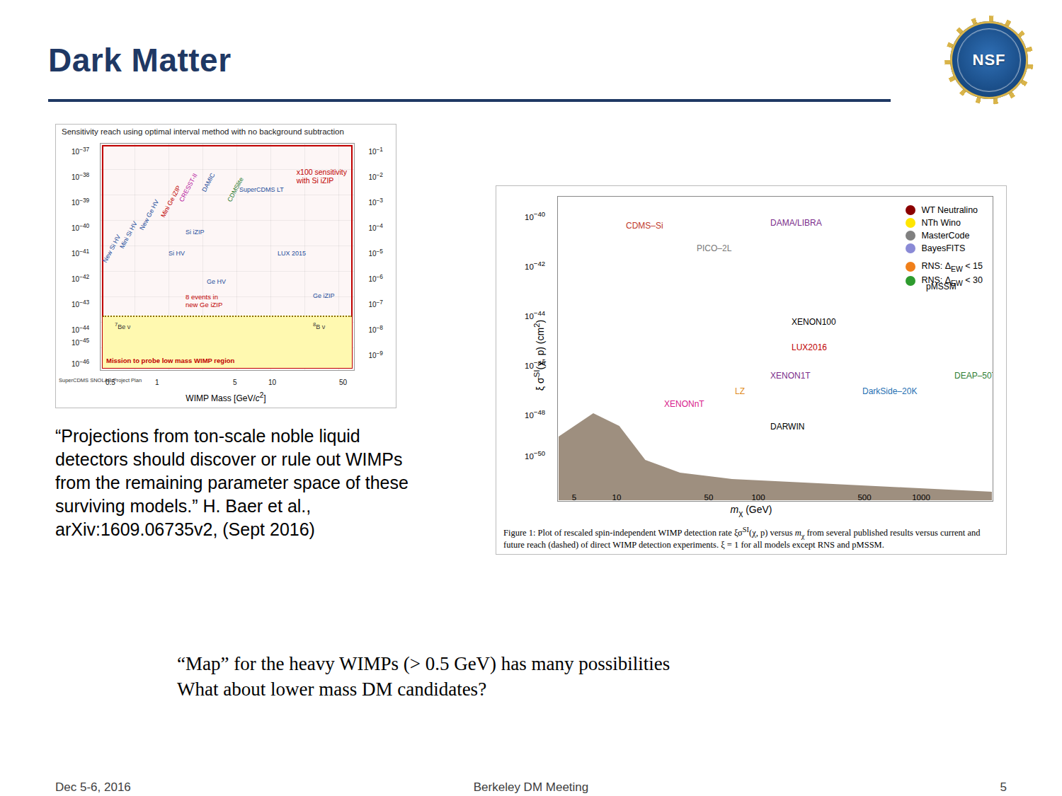Dark Matter
NSF
Sensitivity reach using optimal interval method with no background subtraction
WIMP–nucleon cross section [cm2]
WIMP–nucleon cross section [pb]
10−37
10−38
10−39
10−40
10−41
10−42
10−43
10−44
10−45
10−46
10−1
10−2
10−3
10−4
10−5
10−6
10−7
10−8
10−9
Mission to probe low mass WIMP region
x100 sensitivity
with Si iZIP
8 events in
new Ge iZIP
New Si HV
Mini Si HV
New Ge HV
Mini Ge iZIP
CRESST-II
DAMIC
CDMSlite
SuperCDMS LT
Si iZIP
Si HV
Ge HV
LUX 2015
Ge iZIP
7Be ν
8B ν
SuperCDMS SNOLAB Project Plan
0.5
1
5
10
50
WIMP Mass [GeV/c2]
ξ σSI(χ, p) (cm2)
10−40
10−42
10−44
10−46
10−48
10−50
WT Neutralino
NTh Wino
MasterCode
BayesFITS
RNS: ΔEW < 15
RNS: ΔEW < 30
CDMS–Si
DAMA/LIBRA
PICO–2L
XENON100
LUX2016
XENON1T
LZ
XENONnT
DARWIN
DarkSide–20K
DEAP–50T
pMSSM
5
10
50
100
500
1000
mχ (GeV)
Figure 1: Plot of rescaled spin-independent WIMP detection rate ξσSI(χ, p) versus mχ from several published results versus current and future reach (dashed) of direct WIMP detection experiments. ξ = 1 for all models except RNS and pMSSM.
“Projections from ton-scale noble liquid detectors should discover or rule out WIMPs from the remaining parameter space of these surviving models.” H. Baer et al., arXiv:1609.06735v2, (Sept 2016)
“Map” for the heavy WIMPs (> 0.5 GeV) has many possibilities
What about lower mass DM candidates?
Dec 5-6, 2016 Berkeley DM Meeting 5